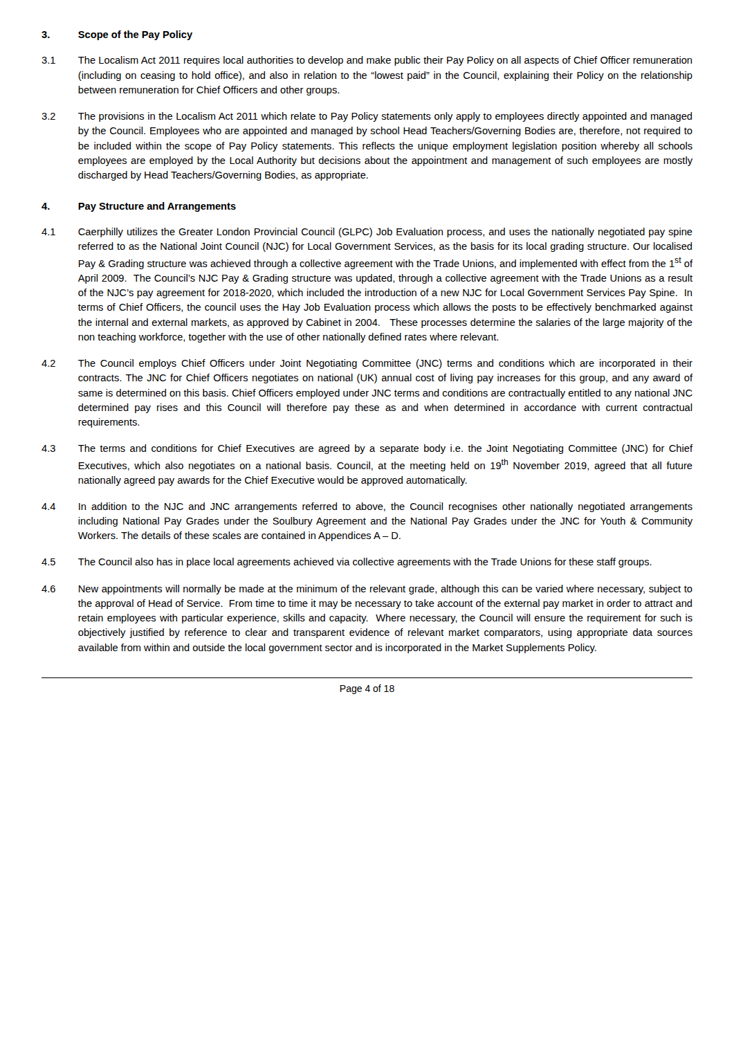3.
Scope of the Pay Policy
3.1
The Localism Act 2011 requires local authorities to develop and make public their Pay Policy on all aspects of Chief Officer remuneration (including on ceasing to hold office), and also in relation to the “lowest paid” in the Council, explaining their Policy on the relationship between remuneration for Chief Officers and other groups.
3.2
The provisions in the Localism Act 2011 which relate to Pay Policy statements only apply to employees directly appointed and managed by the Council. Employees who are appointed and managed by school Head Teachers/Governing Bodies are, therefore, not required to be included within the scope of Pay Policy statements. This reflects the unique employment legislation position whereby all schools employees are employed by the Local Authority but decisions about the appointment and management of such employees are mostly discharged by Head Teachers/Governing Bodies, as appropriate.
4.
Pay Structure and Arrangements
4.1
Caerphilly utilizes the Greater London Provincial Council (GLPC) Job Evaluation process, and uses the nationally negotiated pay spine referred to as the National Joint Council (NJC) for Local Government Services, as the basis for its local grading structure. Our localised Pay & Grading structure was achieved through a collective agreement with the Trade Unions, and implemented with effect from the 1st of April 2009. The Council’s NJC Pay & Grading structure was updated, through a collective agreement with the Trade Unions as a result of the NJC’s pay agreement for 2018-2020, which included the introduction of a new NJC for Local Government Services Pay Spine. In terms of Chief Officers, the council uses the Hay Job Evaluation process which allows the posts to be effectively benchmarked against the internal and external markets, as approved by Cabinet in 2004. These processes determine the salaries of the large majority of the non teaching workforce, together with the use of other nationally defined rates where relevant.
4.2
The Council employs Chief Officers under Joint Negotiating Committee (JNC) terms and conditions which are incorporated in their contracts. The JNC for Chief Officers negotiates on national (UK) annual cost of living pay increases for this group, and any award of same is determined on this basis. Chief Officers employed under JNC terms and conditions are contractually entitled to any national JNC determined pay rises and this Council will therefore pay these as and when determined in accordance with current contractual requirements.
4.3
The terms and conditions for Chief Executives are agreed by a separate body i.e. the Joint Negotiating Committee (JNC) for Chief Executives, which also negotiates on a national basis. Council, at the meeting held on 19th November 2019, agreed that all future nationally agreed pay awards for the Chief Executive would be approved automatically.
4.4
In addition to the NJC and JNC arrangements referred to above, the Council recognises other nationally negotiated arrangements including National Pay Grades under the Soulbury Agreement and the National Pay Grades under the JNC for Youth & Community Workers. The details of these scales are contained in Appendices A – D.
4.5
The Council also has in place local agreements achieved via collective agreements with the Trade Unions for these staff groups.
4.6
New appointments will normally be made at the minimum of the relevant grade, although this can be varied where necessary, subject to the approval of Head of Service. From time to time it may be necessary to take account of the external pay market in order to attract and retain employees with particular experience, skills and capacity. Where necessary, the Council will ensure the requirement for such is objectively justified by reference to clear and transparent evidence of relevant market comparators, using appropriate data sources available from within and outside the local government sector and is incorporated in the Market Supplements Policy.
Page 4 of 18